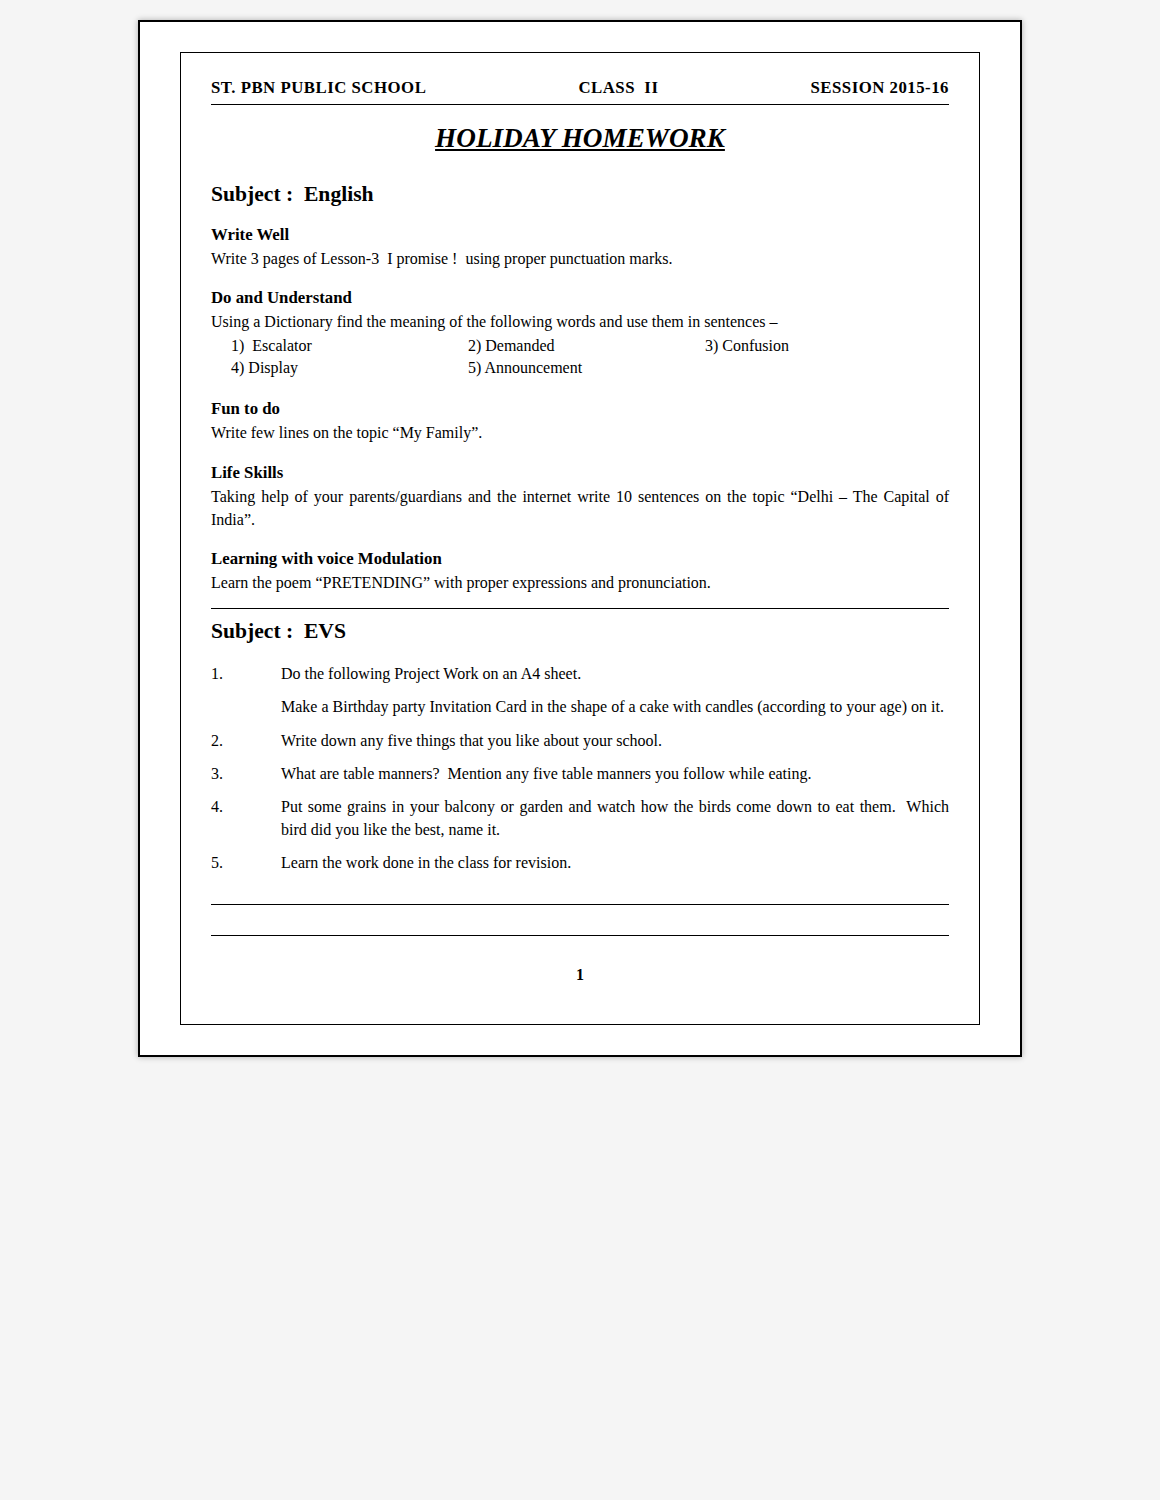ST. PBN PUBLIC SCHOOL CLASS II SESSION 2015-16
HOLIDAY HOMEWORK
Subject : English
Write Well
Write 3 pages of Lesson-3 I promise ! using proper punctuation marks.
Do and Understand
Using a Dictionary find the meaning of the following words and use them in sentences –
1) Escalator 2) Demanded 3) Confusion 4) Display 5) Announcement
Fun to do
Write few lines on the topic “My Family”.
Life Skills
Taking help of your parents/guardians and the internet write 10 sentences on the topic “Delhi – The Capital of India”.
Learning with voice Modulation
Learn the poem “PRETENDING” with proper expressions and pronunciation.
Subject : EVS
Do the following Project Work on an A4 sheet.
Make a Birthday party Invitation Card in the shape of a cake with candles (according to your age) on it.
Write down any five things that you like about your school.
What are table manners? Mention any five table manners you follow while eating.
Put some grains in your balcony or garden and watch how the birds come down to eat them. Which bird did you like the best, name it.
Learn the work done in the class for revision.
1